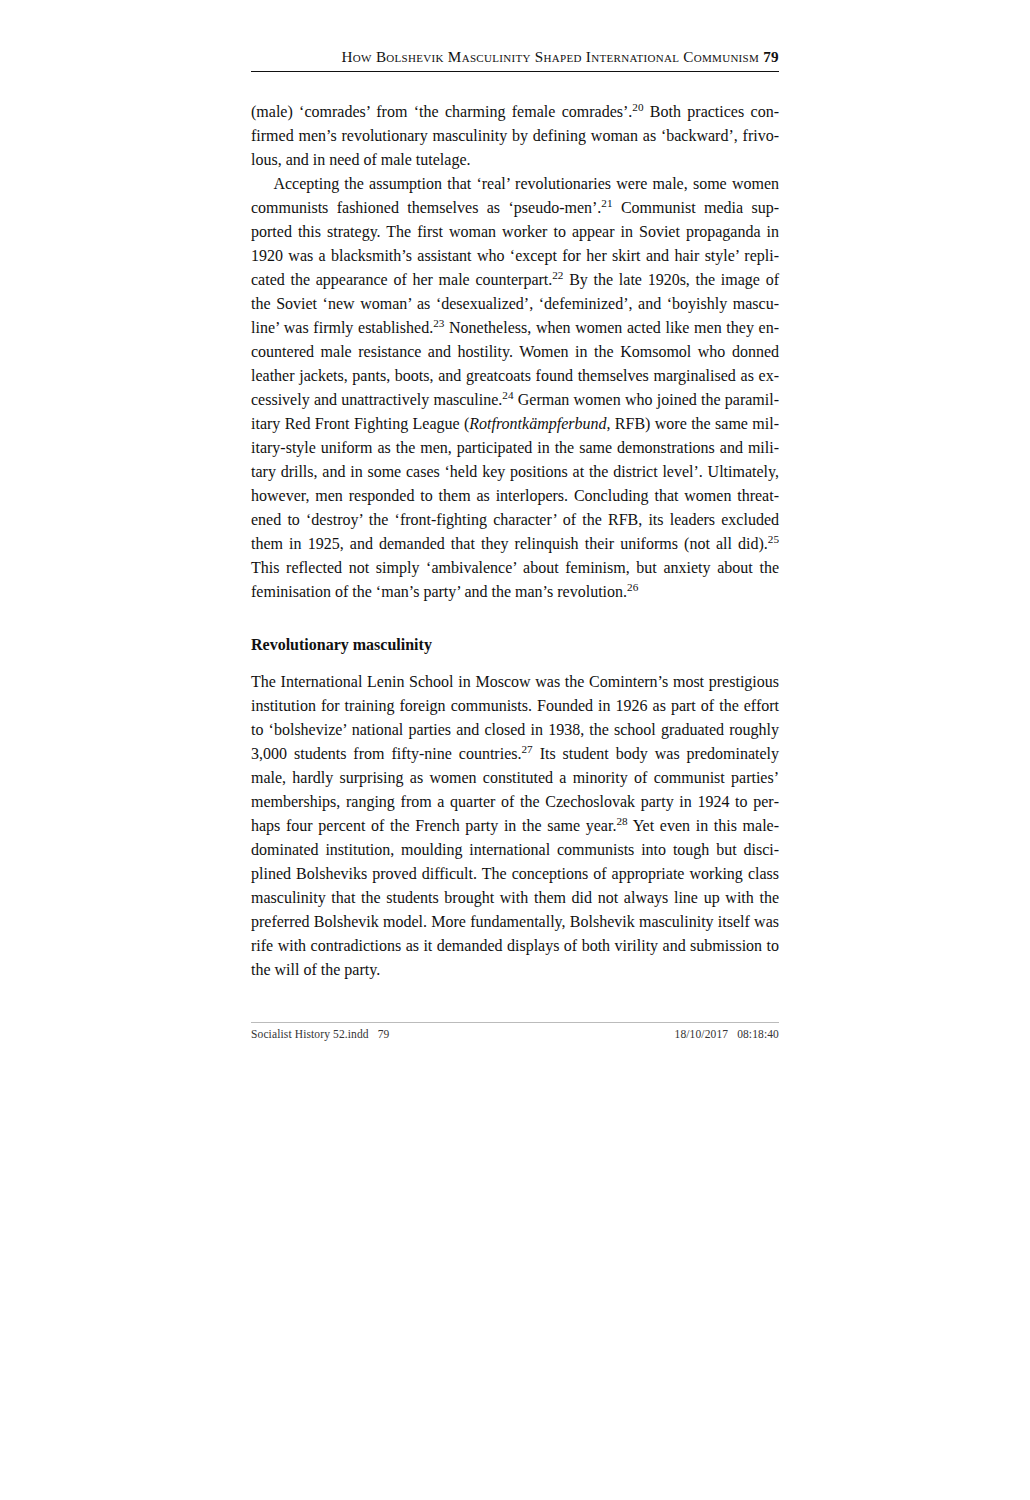How Bolshevik Masculinity Shaped International Communism 79
(male) ‘comrades’ from ‘the charming female comrades’.20 Both practices confirmed men’s revolutionary masculinity by defining woman as ‘backward’, frivolous, and in need of male tutelage.
Accepting the assumption that ‘real’ revolutionaries were male, some women communists fashioned themselves as ‘pseudo-men’.21 Communist media supported this strategy. The first woman worker to appear in Soviet propaganda in 1920 was a blacksmith’s assistant who ‘except for her skirt and hair style’ replicated the appearance of her male counterpart.22 By the late 1920s, the image of the Soviet ‘new woman’ as ‘desexualized’, ‘defeminized’, and ‘boyishly masculine’ was firmly established.23 Nonetheless, when women acted like men they encountered male resistance and hostility. Women in the Komsomol who donned leather jackets, pants, boots, and greatcoats found themselves marginalised as excessively and unattractively masculine.24 German women who joined the paramilitary Red Front Fighting League (Rotfrontkämpferbund, RFB) wore the same military-style uniform as the men, participated in the same demonstrations and military drills, and in some cases ‘held key positions at the district level’. Ultimately, however, men responded to them as interlopers. Concluding that women threatened to ‘destroy’ the ‘front-fighting character’ of the RFB, its leaders excluded them in 1925, and demanded that they relinquish their uniforms (not all did).25 This reflected not simply ‘ambivalence’ about feminism, but anxiety about the feminisation of the ‘man’s party’ and the man’s revolution.26
Revolutionary masculinity
The International Lenin School in Moscow was the Comintern’s most prestigious institution for training foreign communists. Founded in 1926 as part of the effort to ‘bolshevize’ national parties and closed in 1938, the school graduated roughly 3,000 students from fifty-nine countries.27 Its student body was predominately male, hardly surprising as women constituted a minority of communist parties’ memberships, ranging from a quarter of the Czechoslovak party in 1924 to perhaps four percent of the French party in the same year.28 Yet even in this male-dominated institution, moulding international communists into tough but disciplined Bolsheviks proved difficult. The conceptions of appropriate working class masculinity that the students brought with them did not always line up with the preferred Bolshevik model. More fundamentally, Bolshevik masculinity itself was rife with contradictions as it demanded displays of both virility and submission to the will of the party.
Socialist History 52.indd 79 18/10/2017 08:18:40